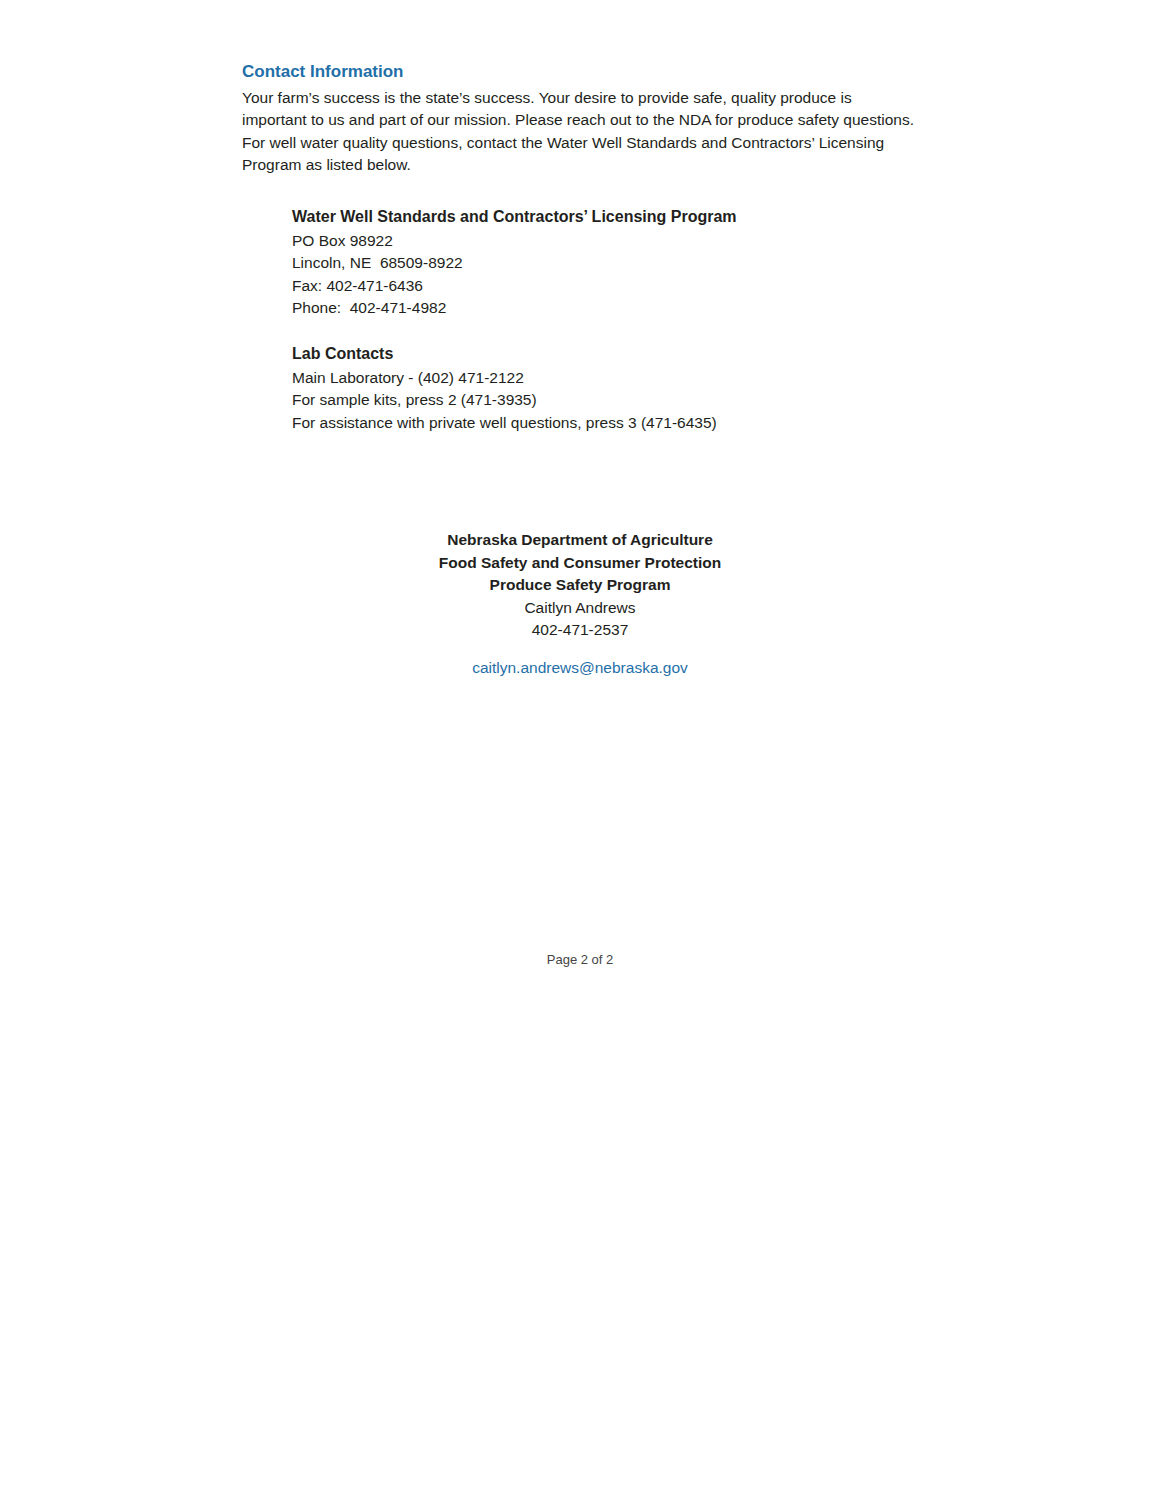Contact Information
Your farm’s success is the state’s success. Your desire to provide safe, quality produce is important to us and part of our mission. Please reach out to the NDA for produce safety questions. For well water quality questions, contact the Water Well Standards and Contractors’ Licensing Program as listed below.
Water Well Standards and Contractors’ Licensing Program
PO Box 98922
Lincoln, NE 68509-8922
Fax: 402-471-6436
Phone: 402-471-4982
Lab Contacts
Main Laboratory - (402) 471-2122
For sample kits, press 2 (471-3935)
For assistance with private well questions, press 3 (471-6435)
Nebraska Department of Agriculture
Food Safety and Consumer Protection
Produce Safety Program
Caitlyn Andrews
402-471-2537
caitlyn.andrews@nebraska.gov
Page 2 of 2